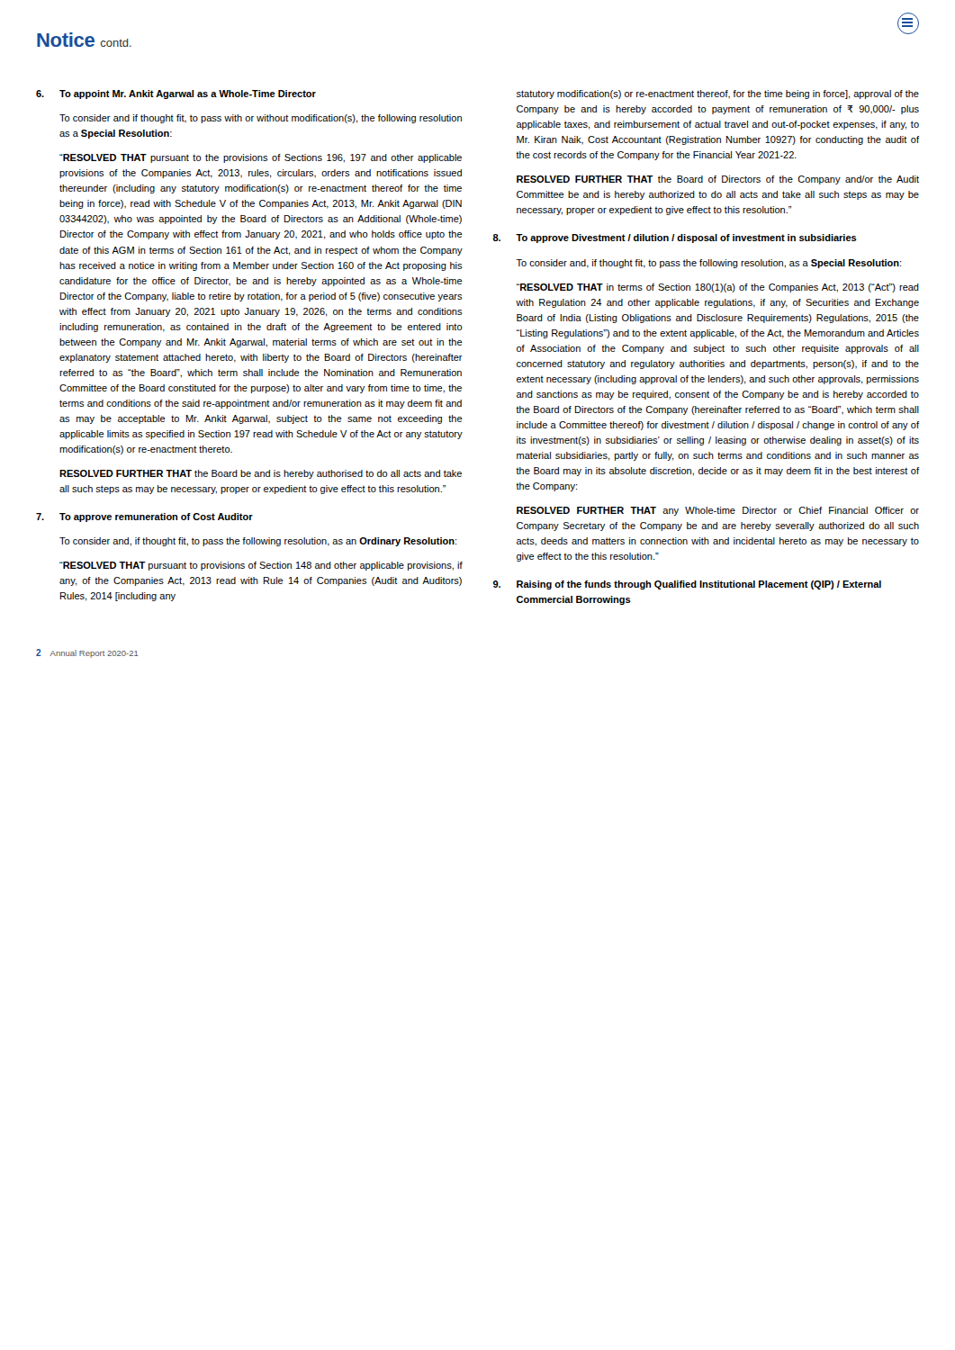Notice contd.
6. To appoint Mr. Ankit Agarwal as a Whole-Time Director
To consider and if thought fit, to pass with or without modification(s), the following resolution as a Special Resolution:
“RESOLVED THAT pursuant to the provisions of Sections 196, 197 and other applicable provisions of the Companies Act, 2013, rules, circulars, orders and notifications issued thereunder (including any statutory modification(s) or re-enactment thereof for the time being in force), read with Schedule V of the Companies Act, 2013, Mr. Ankit Agarwal (DIN 03344202), who was appointed by the Board of Directors as an Additional (Whole-time) Director of the Company with effect from January 20, 2021, and who holds office upto the date of this AGM in terms of Section 161 of the Act, and in respect of whom the Company has received a notice in writing from a Member under Section 160 of the Act proposing his candidature for the office of Director, be and is hereby appointed as as a Whole-time Director of the Company, liable to retire by rotation, for a period of 5 (five) consecutive years with effect from January 20, 2021 upto January 19, 2026, on the terms and conditions including remuneration, as contained in the draft of the Agreement to be entered into between the Company and Mr. Ankit Agarwal, material terms of which are set out in the explanatory statement attached hereto, with liberty to the Board of Directors (hereinafter referred to as “the Board”, which term shall include the Nomination and Remuneration Committee of the Board constituted for the purpose) to alter and vary from time to time, the terms and conditions of the said re-appointment and/or remuneration as it may deem fit and as may be acceptable to Mr. Ankit Agarwal, subject to the same not exceeding the applicable limits as specified in Section 197 read with Schedule V of the Act or any statutory modification(s) or re-enactment thereto.
RESOLVED FURTHER THAT the Board be and is hereby authorised to do all acts and take all such steps as may be necessary, proper or expedient to give effect to this resolution.”
7. To approve remuneration of Cost Auditor
To consider and, if thought fit, to pass the following resolution, as an Ordinary Resolution:
“RESOLVED THAT pursuant to provisions of Section 148 and other applicable provisions, if any, of the Companies Act, 2013 read with Rule 14 of Companies (Audit and Auditors) Rules, 2014 [including any
statutory modification(s) or re-enactment thereof, for the time being in force], approval of the Company be and is hereby accorded to payment of remuneration of ₹ 90,000/- plus applicable taxes, and reimbursement of actual travel and out-of-pocket expenses, if any, to Mr. Kiran Naik, Cost Accountant (Registration Number 10927) for conducting the audit of the cost records of the Company for the Financial Year 2021-22.
RESOLVED FURTHER THAT the Board of Directors of the Company and/or the Audit Committee be and is hereby authorized to do all acts and take all such steps as may be necessary, proper or expedient to give effect to this resolution.”
8. To approve Divestment / dilution / disposal of investment in subsidiaries
To consider and, if thought fit, to pass the following resolution, as a Special Resolution:
“RESOLVED THAT in terms of Section 180(1)(a) of the Companies Act, 2013 (“Act”) read with Regulation 24 and other applicable regulations, if any, of Securities and Exchange Board of India (Listing Obligations and Disclosure Requirements) Regulations, 2015 (the “Listing Regulations”) and to the extent applicable, of the Act, the Memorandum and Articles of Association of the Company and subject to such other requisite approvals of all concerned statutory and regulatory authorities and departments, person(s), if and to the extent necessary (including approval of the lenders), and such other approvals, permissions and sanctions as may be required, consent of the Company be and is hereby accorded to the Board of Directors of the Company (hereinafter referred to as “Board”, which term shall include a Committee thereof) for divestment / dilution / disposal / change in control of any of its investment(s) in subsidiaries’ or selling / leasing or otherwise dealing in asset(s) of its material subsidiaries, partly or fully, on such terms and conditions and in such manner as the Board may in its absolute discretion, decide or as it may deem fit in the best interest of the Company:
RESOLVED FURTHER THAT any Whole-time Director or Chief Financial Officer or Company Secretary of the Company be and are hereby severally authorized do all such acts, deeds and matters in connection with and incidental hereto as may be necessary to give effect to the this resolution.”
9. Raising of the funds through Qualified Institutional Placement (QIP) / External Commercial Borrowings
2 Annual Report 2020-21